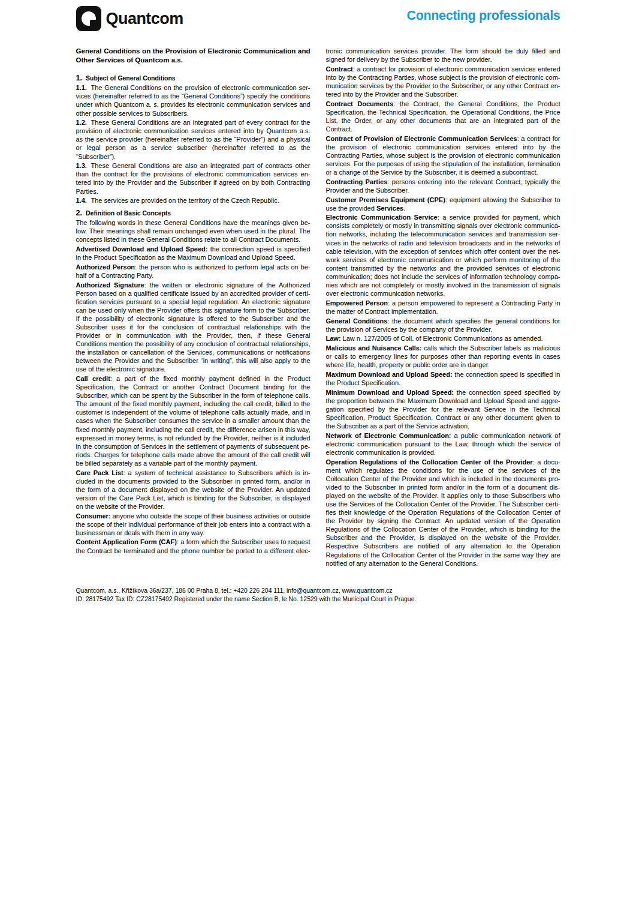Quantcom
Connecting professionals
General Conditions on the Provision of Electronic Communication and Other Services of Quantcom a.s.
1. Subject of General Conditions
1.1. The General Conditions on the provision of electronic communication services (hereinafter referred to as the “General Conditions”) specify the conditions under which Quantcom a. s. provides its electronic communication services and other possible services to Subscribers.
1.2. These General Conditions are an integrated part of every contract for the provision of electronic communication services entered into by Quantcom a.s. as the service provider (hereinafter referred to as the “Provider”) and a physical or legal person as a service subscriber (hereinafter referred to as the “Subscriber”).
1.3. These General Conditions are also an integrated part of contracts other than the contract for the provisions of electronic communication services entered into by the Provider and the Subscriber if agreed on by both Contracting Parties.
1.4. The services are provided on the territory of the Czech Republic.
2. Definition of Basic Concepts
The following words in these General Conditions have the meanings given below. Their meanings shall remain unchanged even when used in the plural. The concepts listed in these General Conditions relate to all Contract Documents.
Advertised Download and Upload Speed: the connection speed is specified in the Product Specification as the Maximum Download and Upload Speed.
Authorized Person: the person who is authorized to perform legal acts on behalf of a Contracting Party.
Authorized Signature: the written or electronic signature of the Authorized Person based on a qualified certificate issued by an accredited provider of certification services pursuant to a special legal regulation. An electronic signature can be used only when the Provider offers this signature form to the Subscriber. If the possibility of electronic signature is offered to the Subscriber and the Subscriber uses it for the conclusion of contractual relationships with the Provider or in communication with the Provider, then, if these General Conditions mention the possibility of any conclusion of contractual relationships, the installation or cancellation of the Services, communications or notifications between the Provider and the Subscriber “in writing”, this will also apply to the use of the electronic signature.
Call credit: a part of the fixed monthly payment defined in the Product Specification, the Contract or another Contract Document binding for the Subscriber, which can be spent by the Subscriber in the form of telephone calls. The amount of the fixed monthly payment, including the call credit, billed to the customer is independent of the volume of telephone calls actually made, and in cases when the Subscriber consumes the service in a smaller amount than the fixed monthly payment, including the call credit, the difference arisen in this way, expressed in money terms, is not refunded by the Provider, neither is it included in the consumption of Services in the settlement of payments of subsequent periods. Charges for telephone calls made above the amount of the call credit will be billed separately as a variable part of the monthly payment.
Care Pack List: a system of technical assistance to Subscribers which is included in the documents provided to the Subscriber in printed form, and/or in the form of a document displayed on the website of the Provider. An updated version of the Care Pack List, which is binding for the Subscriber, is displayed on the website of the Provider.
Consumer: anyone who outside the scope of their business activities or outside the scope of their individual performance of their job enters into a contract with a businessman or deals with them in any way.
Content Application Form (CAF): a form which the Subscriber uses to request the Contract be terminated and the phone number be ported to a different electronic communication services provider. The form should be duly filled and signed for delivery by the Subscriber to the new provider.
Contract: a contract for provision of electronic communication services entered into by the Contracting Parties, whose subject is the provision of electronic communication services by the Provider to the Subscriber, or any other Contract entered into by the Provider and the Subscriber.
Contract Documents: the Contract, the General Conditions, the Product Specification, the Technical Specification, the Operational Conditions, the Price List, the Order, or any other documents that are an integrated part of the Contract.
Contract of Provision of Electronic Communication Services: a contract for the provision of electronic communication services entered into by the Contracting Parties, whose subject is the provision of electronic communication services. For the purposes of using the stipulation of the installation, termination or a change of the Service by the Subscriber, it is deemed a subcontract.
Contracting Parties: persons entering into the relevant Contract, typically the Provider and the Subscriber.
Customer Premises Equipment (CPE): equipment allowing the Subscriber to use the provided Services.
Electronic Communication Service: a service provided for payment, which consists completely or mostly in transmitting signals over electronic communication networks, including the telecommunication services and transmission services in the networks of radio and television broadcasts and in the networks of cable television, with the exception of services which offer content over the network services of electronic communication or which perform monitoring of the content transmitted by the networks and the provided services of electronic communication; does not include the services of information technology companies which are not completely or mostly involved in the transmission of signals over electronic communication networks.
Empowered Person: a person empowered to represent a Contracting Party in the matter of Contract implementation.
General Conditions: the document which specifies the general conditions for the provision of Services by the company of the Provider.
Law: Law n. 127/2005 of Coll. of Electronic Communications as amended.
Malicious and Nuisance Calls: calls which the Subscriber labels as malicious or calls to emergency lines for purposes other than reporting events in cases where life, health, property or public order are in danger.
Maximum Download and Upload Speed: the connection speed is specified in the Product Specification.
Minimum Download and Upload Speed: the connection speed specified by the proportion between the Maximum Download and Upload Speed and aggregation specified by the Provider for the relevant Service in the Technical Specification, Product Specification, Contract or any other document given to the Subscriber as a part of the Service activation.
Network of Electronic Communication: a public communication network of electronic communication pursuant to the Law, through which the service of electronic communication is provided.
Operation Regulations of the Collocation Center of the Provider: a document which regulates the conditions for the use of the services of the Collocation Center of the Provider and which is included in the documents provided to the Subscriber in printed form and/or in the form of a document displayed on the website of the Provider. It applies only to those Subscribers who use the Services of the Collocation Center of the Provider. The Subscriber certifies their knowledge of the Operation Regulations of the Collocation Center of the Provider by signing the Contract. An updated version of the Operation Regulations of the Collocation Center of the Provider, which is binding for the Subscriber and the Provider, is displayed on the website of the Provider. Respective Subscribers are notified of any alternation to the Operation Regulations of the Collocation Center of the Provider in the same way they are notified of any alternation to the General Conditions.
Quantcom, a.s., Křižíkova 36a/237, 186 00 Praha 8, tel.: +420 226 204 111, info@quantcom.cz, www.quantcom.cz
ID: 28175492 Tax ID: CZ28175492 Registered under the name Section B, le No. 12529 with the Municipal Court in Prague.